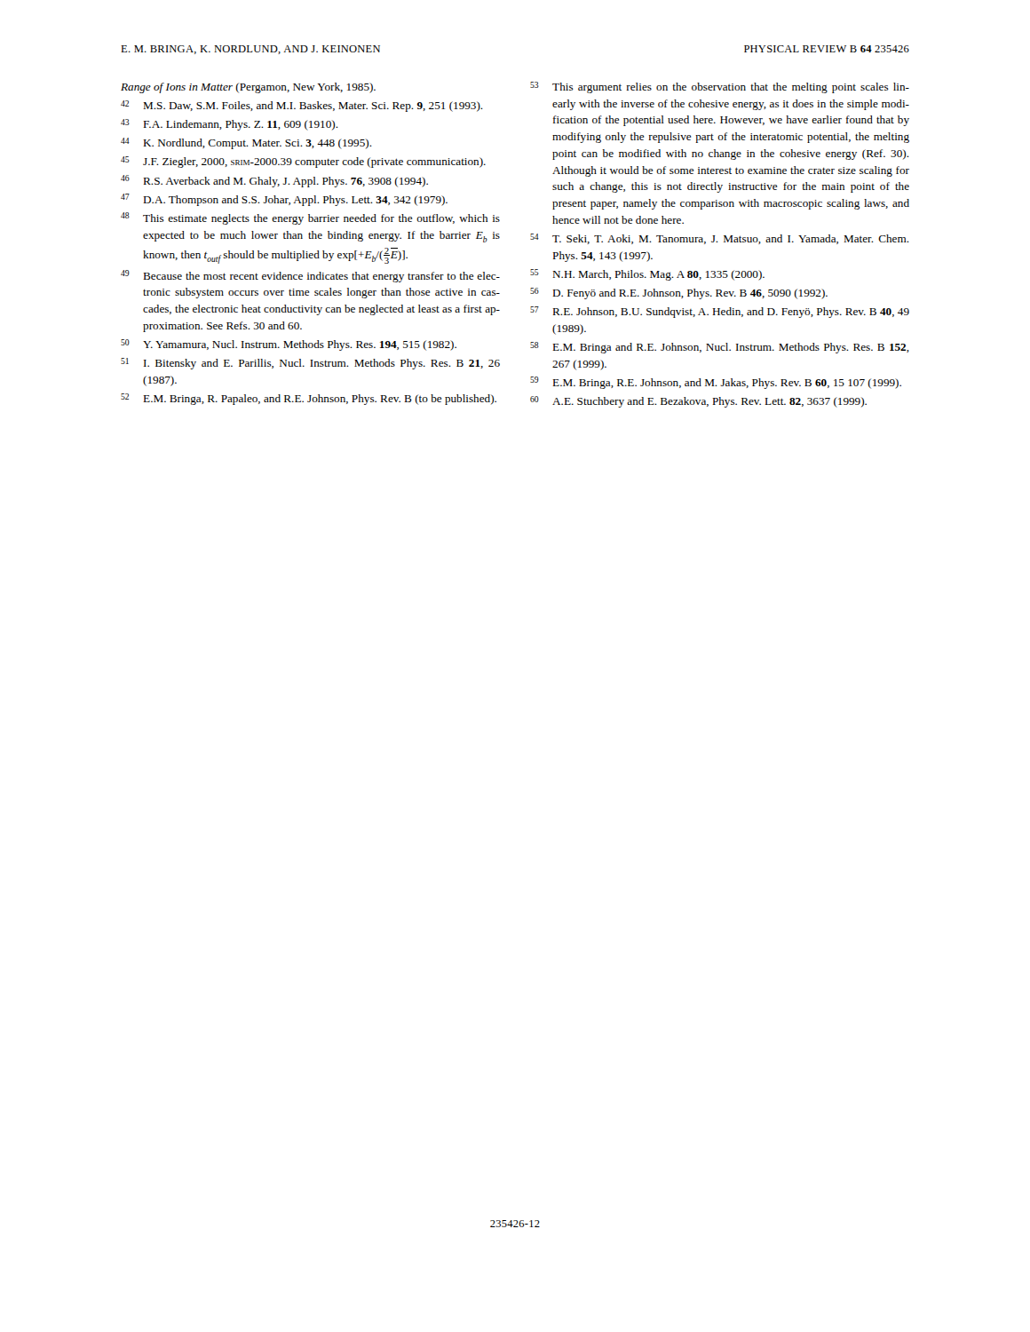E. M. Bringa, K. Nordlund, and J. Keinonen
PHYSICAL REVIEW B 64 235426
Range of Ions in Matter (Pergamon, New York, 1985).
42 M.S. Daw, S.M. Foiles, and M.I. Baskes, Mater. Sci. Rep. 9, 251 (1993).
43 F.A. Lindemann, Phys. Z. 11, 609 (1910).
44 K. Nordlund, Comput. Mater. Sci. 3, 448 (1995).
45 J.F. Ziegler, 2000, srim-2000.39 computer code (private communication).
46 R.S. Averback and M. Ghaly, J. Appl. Phys. 76, 3908 (1994).
47 D.A. Thompson and S.S. Johar, Appl. Phys. Lett. 34, 342 (1979).
48 This estimate neglects the energy barrier needed for the outflow, which is expected to be much lower than the binding energy. If the barrier Eb is known, then toutf should be multiplied by exp[+Eb/(23 E)].
49 Because the most recent evidence indicates that energy transfer to the electronic subsystem occurs over time scales longer than those active in cascades, the electronic heat conductivity can be neglected at least as a first approximation. See Refs. 30 and 60.
50 Y. Yamamura, Nucl. Instrum. Methods Phys. Res. 194, 515 (1982).
51 I. Bitensky and E. Parillis, Nucl. Instrum. Methods Phys. Res. B 21, 26 (1987).
52 E.M. Bringa, R. Papaleo, and R.E. Johnson, Phys. Rev. B (to be published).
53 This argument relies on the observation that the melting point scales linearly with the inverse of the cohesive energy, as it does in the simple modification of the potential used here. However, we have earlier found that by modifying only the repulsive part of the interatomic potential, the melting point can be modified with no change in the cohesive energy (Ref. 30). Although it would be of some interest to examine the crater size scaling for such a change, this is not directly instructive for the main point of the present paper, namely the comparison with macroscopic scaling laws, and hence will not be done here.
54 T. Seki, T. Aoki, M. Tanomura, J. Matsuo, and I. Yamada, Mater. Chem. Phys. 54, 143 (1997).
55 N.H. March, Philos. Mag. A 80, 1335 (2000).
56 D. Fenyö and R.E. Johnson, Phys. Rev. B 46, 5090 (1992).
57 R.E. Johnson, B.U. Sundqvist, A. Hedin, and D. Fenyö, Phys. Rev. B 40, 49 (1989).
58 E.M. Bringa and R.E. Johnson, Nucl. Instrum. Methods Phys. Res. B 152, 267 (1999).
59 E.M. Bringa, R.E. Johnson, and M. Jakas, Phys. Rev. B 60, 15 107 (1999).
60 A.E. Stuchbery and E. Bezakova, Phys. Rev. Lett. 82, 3637 (1999).
235426-12